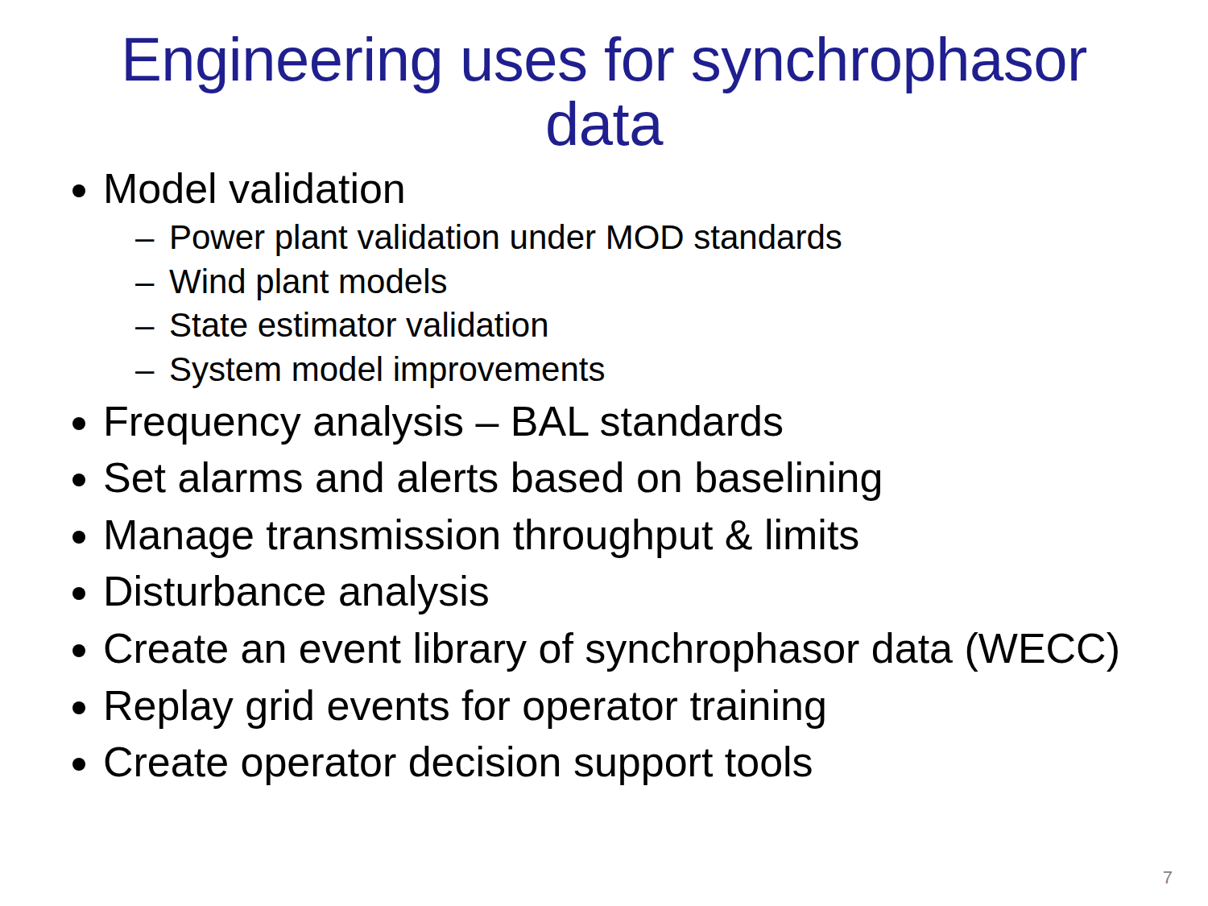Engineering uses for synchrophasor data
Model validation
Power plant validation under MOD standards
Wind plant models
State estimator validation
System model improvements
Frequency analysis – BAL standards
Set alarms and alerts based on baselining
Manage transmission throughput & limits
Disturbance analysis
Create an event library of synchrophasor data (WECC)
Replay grid events for operator training
Create operator decision support tools
7